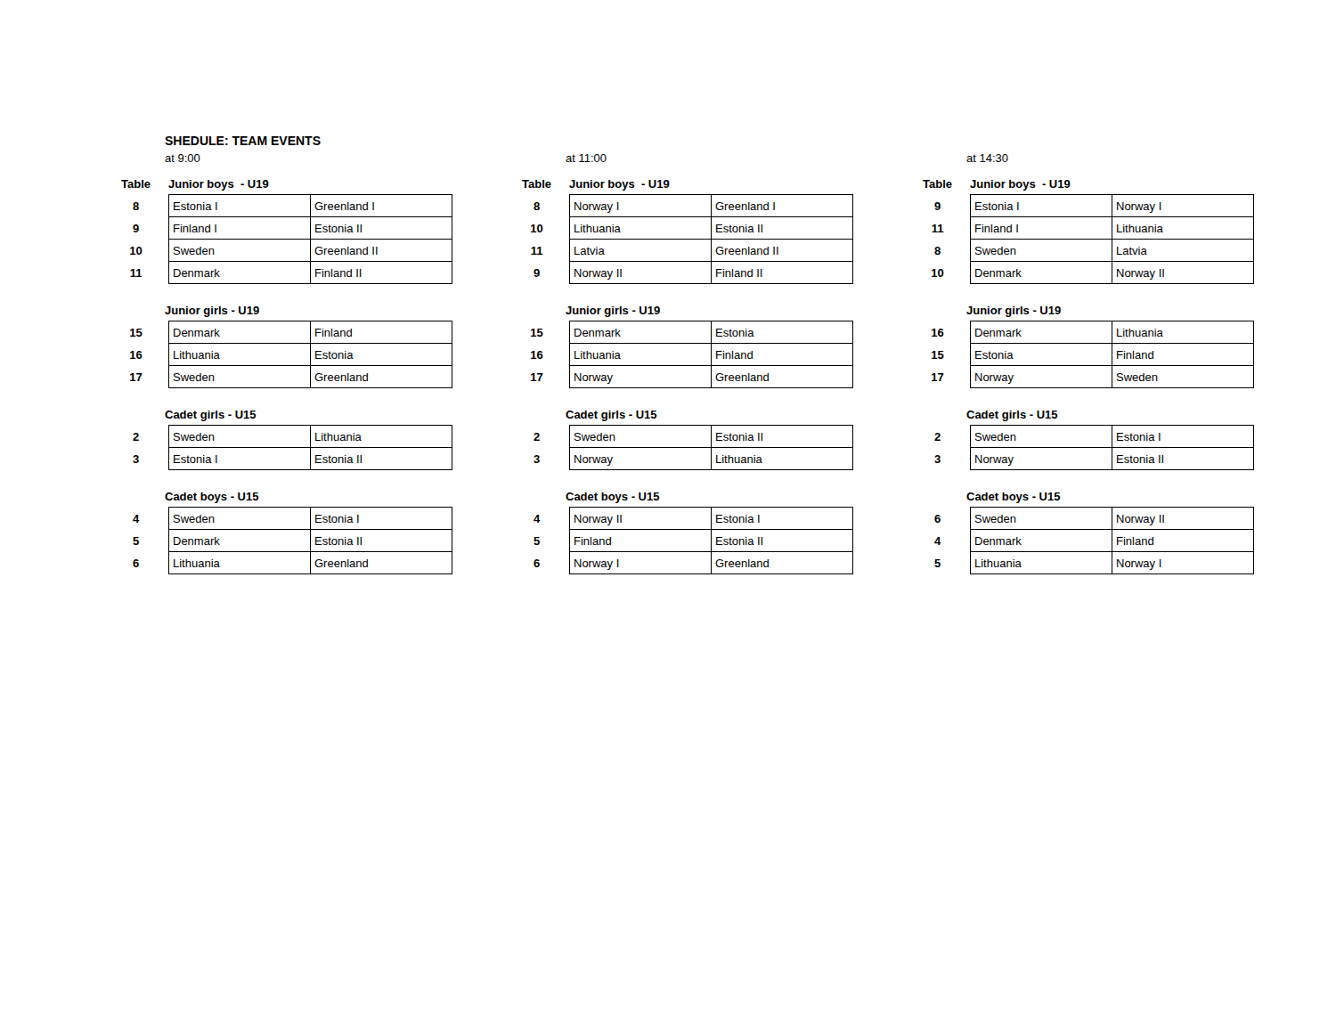SHEDULE: TEAM EVENTS
at 9:00
Table Junior boys - U19
| 8 | Estonia I | Greenland I |
| 9 | Finland I | Estonia II |
| 10 | Sweden | Greenland II |
| 11 | Denmark | Finland II |
Junior girls - U19
| 15 | Denmark | Finland |
| 16 | Lithuania | Estonia |
| 17 | Sweden | Greenland |
Cadet girls - U15
| 2 | Sweden | Lithuania |
| 3 | Estonia I | Estonia II |
Cadet boys - U15
| 4 | Sweden | Estonia I |
| 5 | Denmark | Estonia II |
| 6 | Lithuania | Greenland |
at 11:00
Table Junior boys - U19
| 8 | Norway I | Greenland I |
| 10 | Lithuania | Estonia II |
| 11 | Latvia | Greenland II |
| 9 | Norway II | Finland II |
Junior girls - U19
| 15 | Denmark | Estonia |
| 16 | Lithuania | Finland |
| 17 | Norway | Greenland |
Cadet girls - U15
| 2 | Sweden | Estonia II |
| 3 | Norway | Lithuania |
Cadet boys - U15
| 4 | Norway II | Estonia I |
| 5 | Finland | Estonia II |
| 6 | Norway I | Greenland |
at 14:30
Table Junior boys - U19
| 9 | Estonia I | Norway I |
| 11 | Finland I | Lithuania |
| 8 | Sweden | Latvia |
| 10 | Denmark | Norway II |
Junior girls - U19
| 16 | Denmark | Lithuania |
| 15 | Estonia | Finland |
| 17 | Norway | Sweden |
Cadet girls - U15
| 2 | Sweden | Estonia I |
| 3 | Norway | Estonia II |
Cadet boys - U15
| 6 | Sweden | Norway II |
| 4 | Denmark | Finland |
| 5 | Lithuania | Norway I |